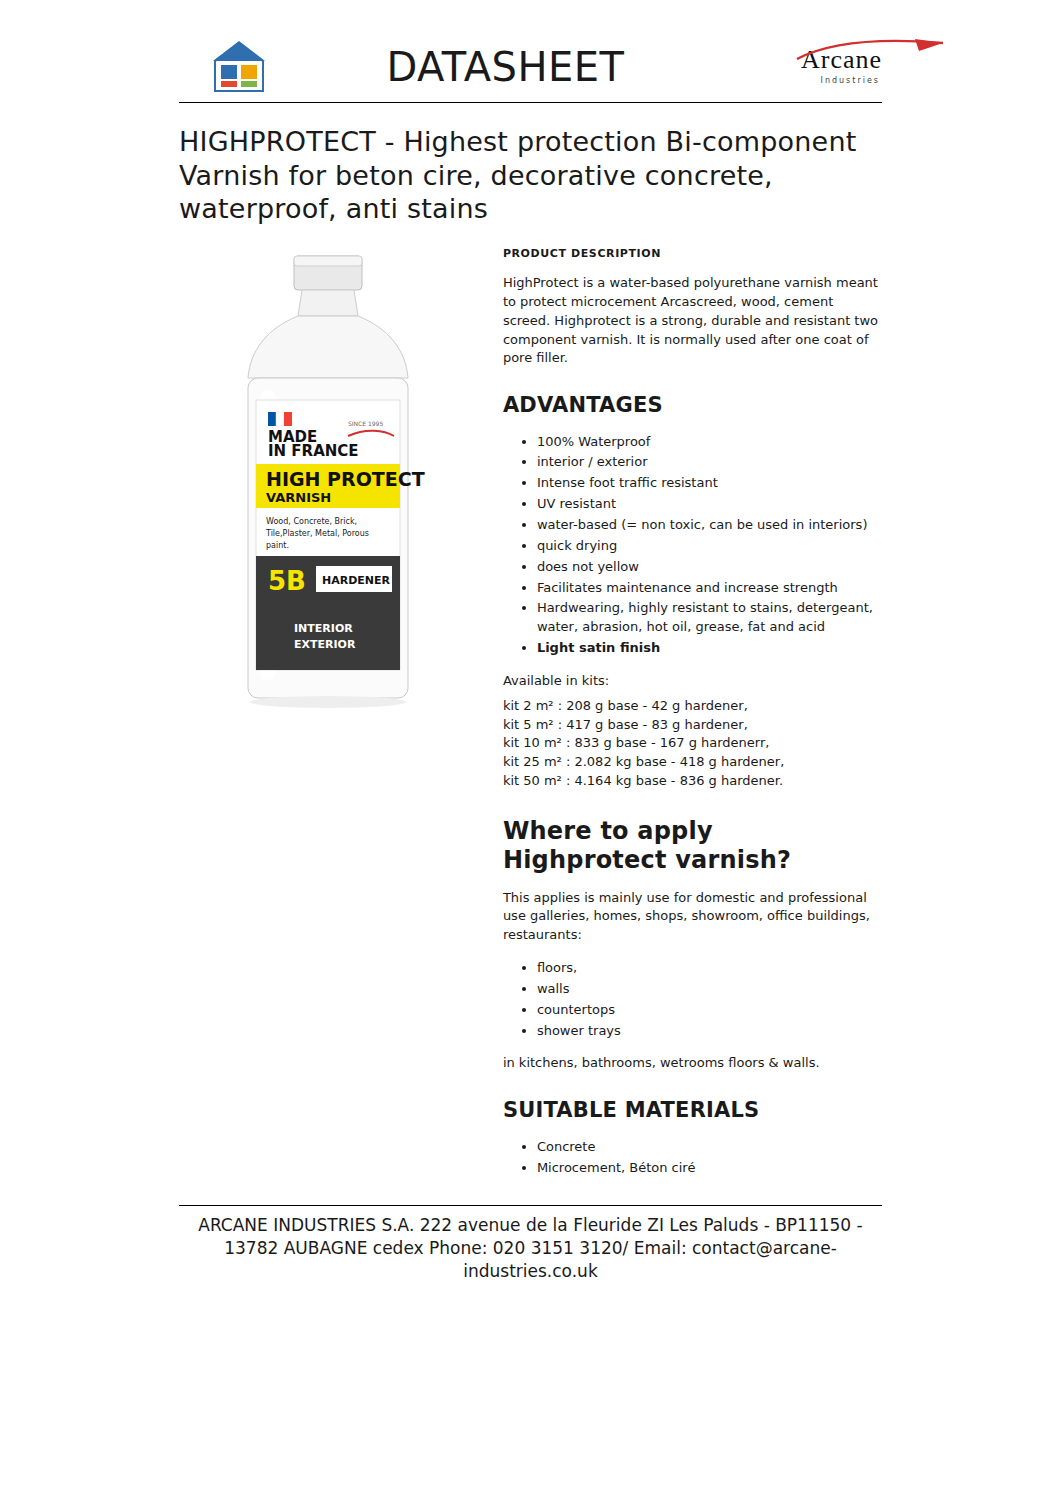DATASHEET
Arcane
Industries
HIGHPROTECT - Highest protection Bi-component Varnish for beton cire, decorative concrete, waterproof, anti stains
MADE IN FRANCE SINCE 1995 HIGH PROTECT VARNISH Wood, Concrete, Brick, Tile,Plaster, Metal, Porous paint. 5B HARDENER INTERIOR EXTERIOR
PRODUCT DESCRIPTION
HighProtect is a water-based polyurethane varnish meant to protect microcement Arcascreed, wood, cement screed. Highprotect is a strong, durable and resistant two component varnish. It is normally used after one coat of pore filler.
ADVANTAGES
100% Waterproof
interior / exterior
Intense foot traffic resistant
UV resistant
water-based (= non toxic, can be used in interiors)
quick drying
does not yellow
Facilitates maintenance and increase strength
Hardwearing, highly resistant to stains, detergeant, water, abrasion, hot oil, grease, fat and acid
Light satin finish
Available in kits:
kit 2 m² : 208 g base - 42 g hardener,
kit 5 m² : 417 g base - 83 g hardener,
kit 10 m² : 833 g base - 167 g hardenerr,
kit 25 m² : 2.082 kg base - 418 g hardener,
kit 50 m² : 4.164 kg base - 836 g hardener.
Where to apply Highprotect varnish?
This applies is mainly use for domestic and professional use galleries, homes, shops, showroom, office buildings, restaurants:
floors,
walls
countertops
shower trays
in kitchens, bathrooms, wetrooms floors & walls.
SUITABLE MATERIALS
Concrete
Microcement, Béton ciré
ARCANE INDUSTRIES S.A. 222 avenue de la Fleuride ZI Les Paluds - BP11150 - 13782 AUBAGNE cedex Phone: 020 3151 3120/ Email: contact@arcane-industries.co.uk